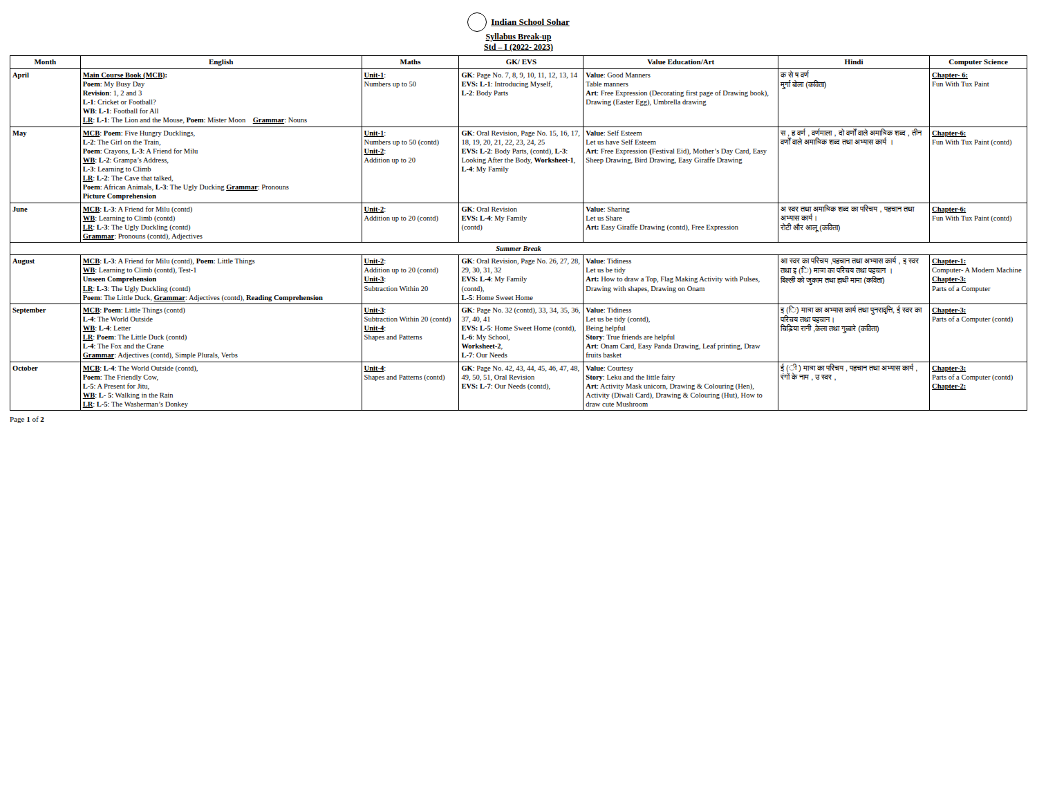Indian School Sohar
Syllabus Break-up
Std – I (2022- 2023)
| Month | English | Maths | GK/ EVS | Value Education/Art | Hindi | Computer Science |
| --- | --- | --- | --- | --- | --- | --- |
| April | Main Course Book (MCB) : Poem : My Busy Day Revision : 1, 2 and 3 L-1 : Cricket or Football? WB : L-1 : Football for All LR : L-1 : The Lion and the Mouse, Poem : Mister Moon Grammar : Nouns | Unit-1 : Numbers up to 50 | GK : Page No. 7, 8, 9, 10, 11, 12, 13, 14 EVS: L-1 : Introducing Myself, L-2 : Body Parts | Value : Good Manners Table manners Art : Free Expression (Decorating first page of Drawing book), Drawing (Easter Egg), Umbrella drawing | क से ष वर्ण मुर्गा बोला (कविता) | Chapter- 6: Fun With Tux Paint |
| May | MCB : Poem : Five Hungry Ducklings, L-2 : The Girl on the Train, Poem : Crayons, L-3 : A Friend for Milu WB : L-2 : Grampa’s Address, L-3 : Learning to Climb LR : L-2 : The Cave that talked, Poem : African Animals, L-3 : The Ugly Ducking Grammar : Pronouns Picture Comprehension | Unit-1 : Numbers up to 50 (contd) Unit-2 : Addition up to 20 | GK : Oral Revision, Page No. 15, 16, 17, 18, 19, 20, 21, 22, 23, 24, 25 EVS: L-2 : Body Parts, (contd), L-3 : Looking After the Body, Worksheet-1 , L-4 : My Family | Value : Self Esteem Let us have Self Esteem Art : Free Expression ( Festival Eid), Mother’s Day Card, Easy Sheep Drawing, Bird Drawing, Easy Giraffe Drawing | स , ह वर्ण , वर्णमाला , दो वर्णों वाले अमात्रिक शब्द , तीन वर्णों वाले अमात्रिक शब्द तथा अभ्यास कार्य । | Chapter-6: Fun With Tux Paint (contd) |
| June | MCB : L-3 : A Friend for Milu (contd) WB : Learning to Climb (contd) LR : L-3 : The Ugly Duckling (contd) Grammar : Pronouns (contd), Adjectives | Unit-2 : Addition up to 20 (contd) | GK : Oral Revision EVS: L-4 : My Family (contd) | Value : Sharing Let us Share Art: Easy Giraffe Drawing (contd), Free Expression | अ स्वर तथा अमात्रिक शब्द का परिचय , पहचान तथा अभ्यास कार्य। रोटी और आलू (कविता) | Chapter-6: Fun With Tux Paint (contd) |
| Summer Break |
| August | MCB : L-3 : A Friend for Milu (contd), Poem : Little Things WB : Learning to Climb (contd), Test-1 Unseen Comprehension LR : L-3 : The Ugly Duckling (contd) Poem : The Little Duck, Grammar : Adjectives (contd), Reading Comprehension | Unit-2 : Addition up to 20 (contd) Unit-3 : Subtraction Within 20 | GK : Oral Revision, Page No. 26, 27, 28, 29, 30, 31, 32 EVS: L-4 : My Family (contd), L-5 : Home Sweet Home | Value : Tidiness Let us be tidy Art: How to draw a Top, Flag Making Activity with Pulses, Drawing with shapes, Drawing on Onam | आ स्वर का परिचय ,पहचान तथा अभ्यास कार्य , इ स्वर तथा इ (ि) मात्रा का परिचय तथा पहचान । बिल्ली को जुकाम तथा हाथी मामा (कविता) | Chapter-1: Computer- A Modern Machine Chapter-3: Parts of a Computer |
| September | MCB : Poem : Little Things (contd) L-4 : The World Outside WB : L-4 : Letter LR : Poem : The Little Duck (contd) L-4 : The Fox and the Crane Grammar : Adjectives (contd), Simple Plurals, Verbs | Unit-3 : Subtraction Within 20 (contd) Unit-4 : Shapes and Patterns | GK : Page No. 32 (contd), 33, 34, 35, 36, 37, 40, 41 EVS: L-5 : Home Sweet Home (contd), L-6 : My School, Worksheet-2 , L-7 : Our Needs | Value : Tidiness Let us be tidy (contd), Being helpful Story : True friends are helpful Art : Onam Card, Easy Panda Drawing, Leaf printing, Draw fruits basket | इ (ि) मात्रा का अभ्यास कार्य तथा पुनरावृत्ति, ई स्वर का परिचय तथा पहचान। चिड़िया रानी ,केला तथा गुब्बारे (कविता) | Chapter-3: Parts of a Computer (contd) |
| October | MCB : L-4 : The World Outside (contd), Poem : The Friendly Cow, L-5 : A Present for Jitu, WB : L- 5 : Walking in the Rain LR : L-5 : The Washerman’s Donkey | Unit-4 : Shapes and Patterns (contd) | GK : Page No. 42, 43, 44, 45, 46, 47, 48, 49, 50, 51, Oral Revision EVS: L-7 : Our Needs (contd), | Value : Courtesy Story : Leku and the little fairy Art : Activity Mask unicorn, Drawing & Colouring (Hen), Activity (Diwali Card), Drawing & Colouring (Hut), How to draw cute Mushroom | ई (ी ) मात्रा का परिचय , पहचान तथा अभ्यास कार्य , रंगों के नाम , उ स्वर , | Chapter-3: Parts of a Computer (contd) Chapter-2: |
Page 1 of 2